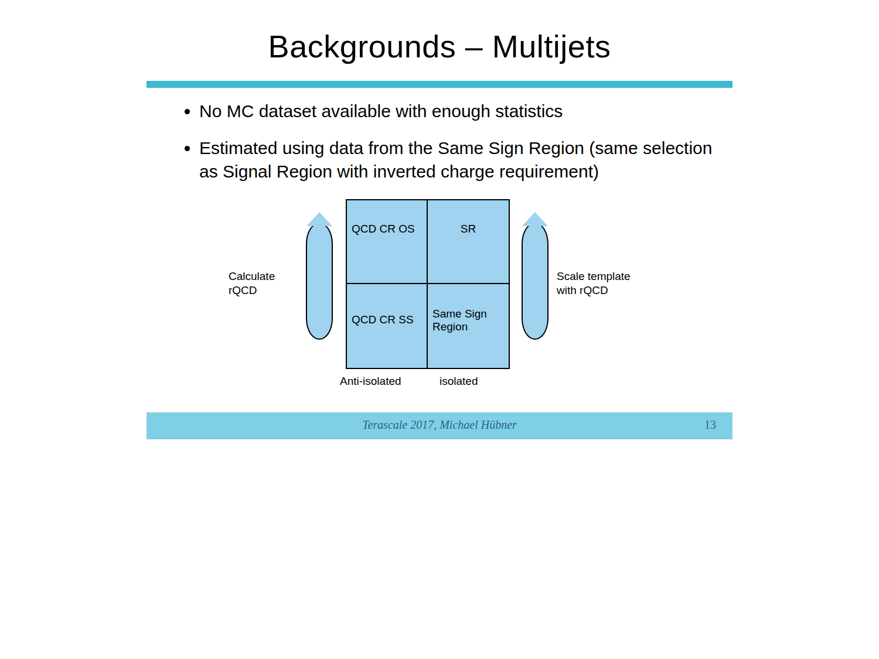Backgrounds – Multijets
No MC dataset available with enough statistics
Estimated using data from the Same Sign Region (same selection as Signal Region with inverted charge requirement)
Calculate
rQCD
Scale template
with rQCD
QCD CR OS
SR
QCD CR SS
Same Sign
Region
Anti-isolated isolated
Terascale 2017, Michael Hübner
13